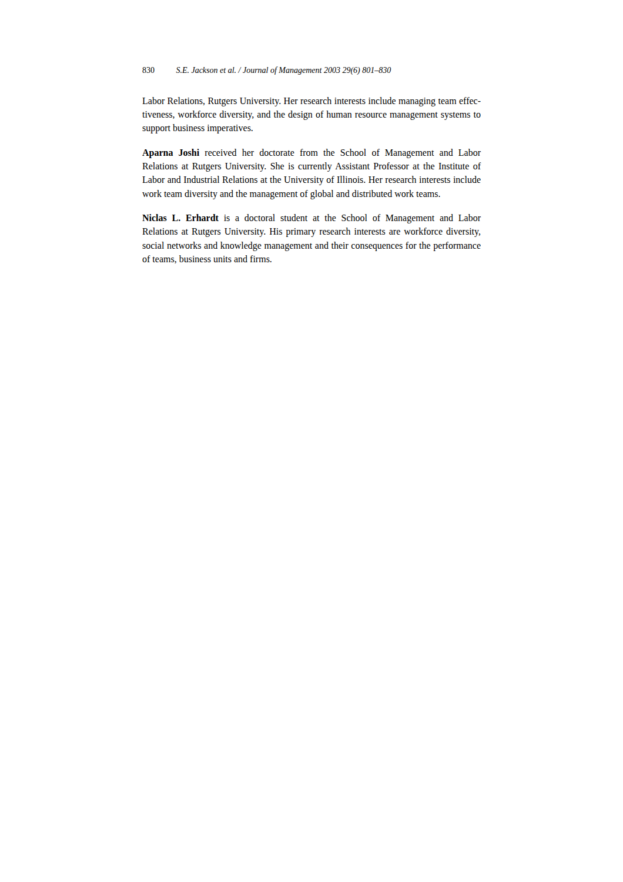830 S.E. Jackson et al. / Journal of Management 2003 29(6) 801–830
Labor Relations, Rutgers University. Her research interests include managing team effectiveness, workforce diversity, and the design of human resource management systems to support business imperatives.
Aparna Joshi received her doctorate from the School of Management and Labor Relations at Rutgers University. She is currently Assistant Professor at the Institute of Labor and Industrial Relations at the University of Illinois. Her research interests include work team diversity and the management of global and distributed work teams.
Niclas L. Erhardt is a doctoral student at the School of Management and Labor Relations at Rutgers University. His primary research interests are workforce diversity, social networks and knowledge management and their consequences for the performance of teams, business units and firms.